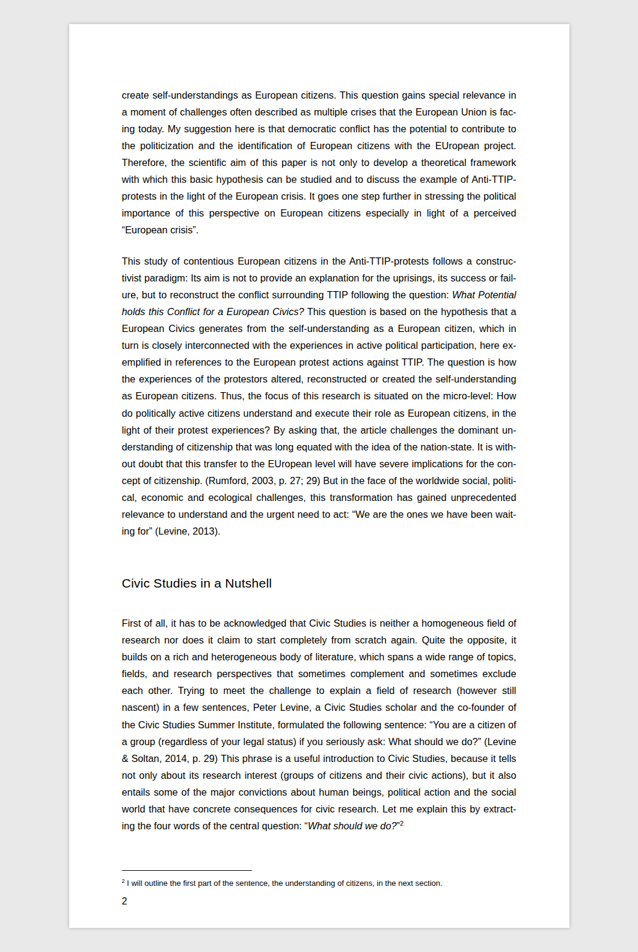create self-understandings as European citizens. This question gains special relevance in a moment of challenges often described as multiple crises that the European Union is facing today. My suggestion here is that democratic conflict has the potential to contribute to the politicization and the identification of European citizens with the EUropean project. Therefore, the scientific aim of this paper is not only to develop a theoretical framework with which this basic hypothesis can be studied and to discuss the example of Anti-TTIP-protests in the light of the European crisis. It goes one step further in stressing the political importance of this perspective on European citizens especially in light of a perceived “European crisis”.
This study of contentious European citizens in the Anti-TTIP-protests follows a constructivist paradigm: Its aim is not to provide an explanation for the uprisings, its success or failure, but to reconstruct the conflict surrounding TTIP following the question: What Potential holds this Conflict for a European Civics? This question is based on the hypothesis that a European Civics generates from the self-understanding as a European citizen, which in turn is closely interconnected with the experiences in active political participation, here exemplified in references to the European protest actions against TTIP. The question is how the experiences of the protestors altered, reconstructed or created the self-understanding as European citizens. Thus, the focus of this research is situated on the micro-level: How do politically active citizens understand and execute their role as European citizens, in the light of their protest experiences? By asking that, the article challenges the dominant understanding of citizenship that was long equated with the idea of the nation-state. It is without doubt that this transfer to the EUropean level will have severe implications for the concept of citizenship. (Rumford, 2003, p. 27; 29) But in the face of the worldwide social, political, economic and ecological challenges, this transformation has gained unprecedented relevance to understand and the urgent need to act: “We are the ones we have been waiting for” (Levine, 2013).
Civic Studies in a Nutshell
First of all, it has to be acknowledged that Civic Studies is neither a homogeneous field of research nor does it claim to start completely from scratch again. Quite the opposite, it builds on a rich and heterogeneous body of literature, which spans a wide range of topics, fields, and research perspectives that sometimes complement and sometimes exclude each other. Trying to meet the challenge to explain a field of research (however still nascent) in a few sentences, Peter Levine, a Civic Studies scholar and the co-founder of the Civic Studies Summer Institute, formulated the following sentence: “You are a citizen of a group (regardless of your legal status) if you seriously ask: What should we do?” (Levine & Soltan, 2014, p. 29) This phrase is a useful introduction to Civic Studies, because it tells not only about its research interest (groups of citizens and their civic actions), but it also entails some of the major convictions about human beings, political action and the social world that have concrete consequences for civic research. Let me explain this by extracting the four words of the central question: “What should we do?”2
2 I will outline the first part of the sentence, the understanding of citizens, in the next section.
2